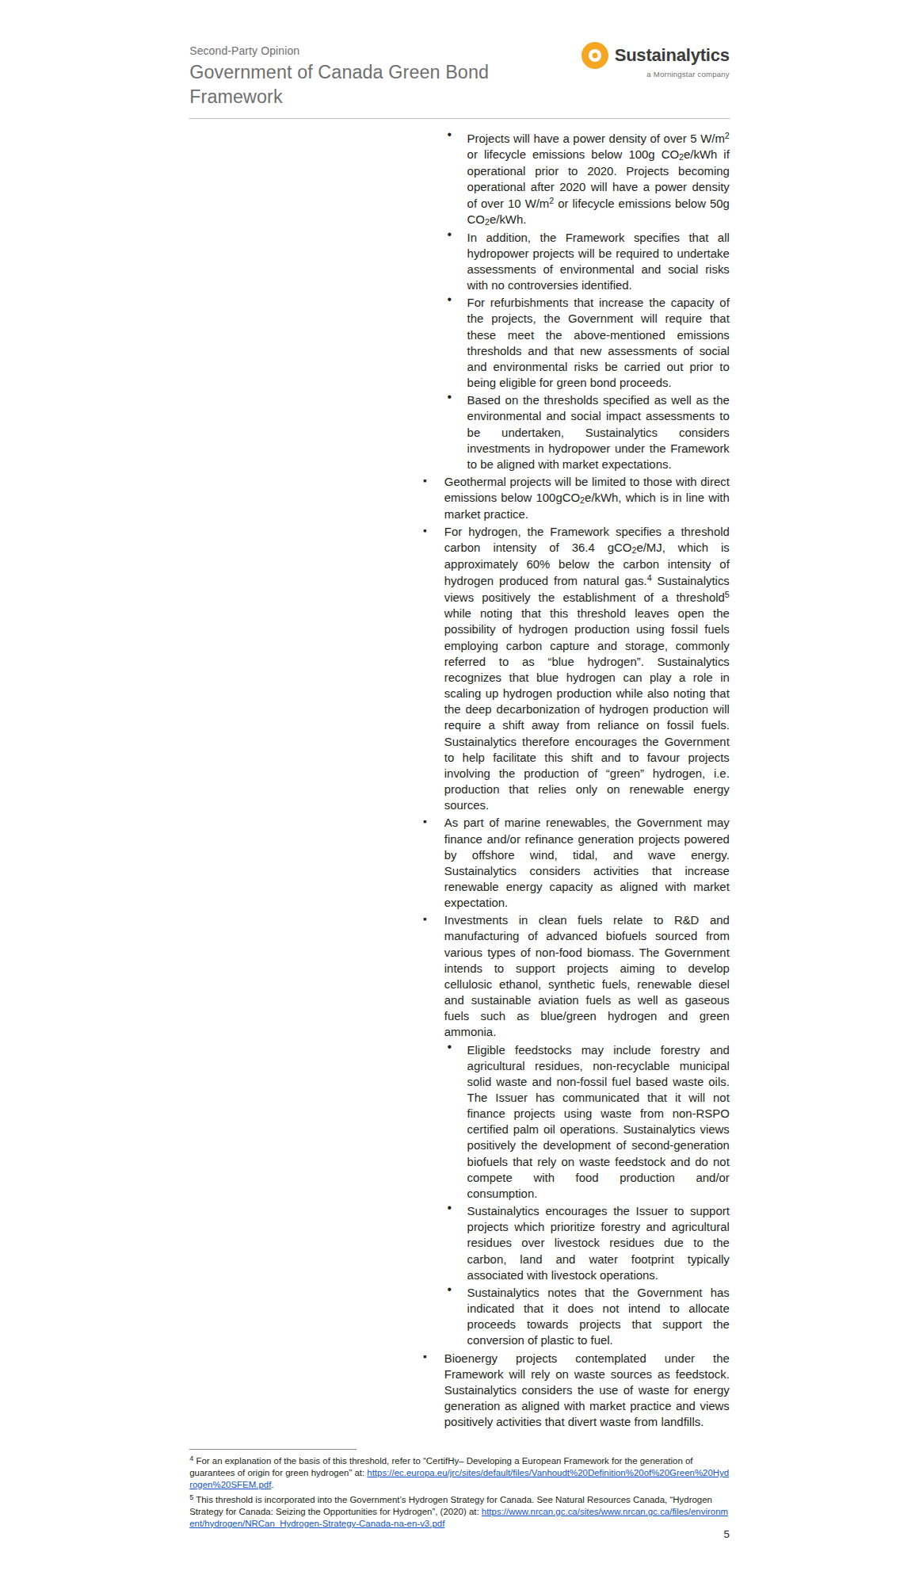Second-Party Opinion
Government of Canada Green Bond Framework
Sustainalytics
a Morningstar company
Projects will have a power density of over 5 W/m2 or lifecycle emissions below 100g CO2e/kWh if operational prior to 2020. Projects becoming operational after 2020 will have a power density of over 10 W/m2 or lifecycle emissions below 50g CO2e/kWh.
In addition, the Framework specifies that all hydropower projects will be required to undertake assessments of environmental and social risks with no controversies identified.
For refurbishments that increase the capacity of the projects, the Government will require that these meet the above-mentioned emissions thresholds and that new assessments of social and environmental risks be carried out prior to being eligible for green bond proceeds.
Based on the thresholds specified as well as the environmental and social impact assessments to be undertaken, Sustainalytics considers investments in hydropower under the Framework to be aligned with market expectations.
Geothermal projects will be limited to those with direct emissions below 100gCO2e/kWh, which is in line with market practice.
For hydrogen, the Framework specifies a threshold carbon intensity of 36.4 gCO2e/MJ, which is approximately 60% below the carbon intensity of hydrogen produced from natural gas.4 Sustainalytics views positively the establishment of a threshold5 while noting that this threshold leaves open the possibility of hydrogen production using fossil fuels employing carbon capture and storage, commonly referred to as “blue hydrogen”. Sustainalytics recognizes that blue hydrogen can play a role in scaling up hydrogen production while also noting that the deep decarbonization of hydrogen production will require a shift away from reliance on fossil fuels. Sustainalytics therefore encourages the Government to help facilitate this shift and to favour projects involving the production of “green” hydrogen, i.e. production that relies only on renewable energy sources.
As part of marine renewables, the Government may finance and/or refinance generation projects powered by offshore wind, tidal, and wave energy. Sustainalytics considers activities that increase renewable energy capacity as aligned with market expectation.
Investments in clean fuels relate to R&D and manufacturing of advanced biofuels sourced from various types of non-food biomass. The Government intends to support projects aiming to develop cellulosic ethanol, synthetic fuels, renewable diesel and sustainable aviation fuels as well as gaseous fuels such as blue/green hydrogen and green ammonia.
Eligible feedstocks may include forestry and agricultural residues, non-recyclable municipal solid waste and non-fossil fuel based waste oils. The Issuer has communicated that it will not finance projects using waste from non-RSPO certified palm oil operations. Sustainalytics views positively the development of second-generation biofuels that rely on waste feedstock and do not compete with food production and/or consumption.
Sustainalytics encourages the Issuer to support projects which prioritize forestry and agricultural residues over livestock residues due to the carbon, land and water footprint typically associated with livestock operations.
Sustainalytics notes that the Government has indicated that it does not intend to allocate proceeds towards projects that support the conversion of plastic to fuel.
Bioenergy projects contemplated under the Framework will rely on waste sources as feedstock. Sustainalytics considers the use of waste for energy generation as aligned with market practice and views positively activities that divert waste from landfills.
4 For an explanation of the basis of this threshold, refer to “CertifHy– Developing a European Framework for the generation of guarantees of origin for green hydrogen” at: https://ec.europa.eu/jrc/sites/default/files/Vanhoudt%20Definition%20of%20Green%20Hydrogen%20SFEM.pdf.
5 This threshold is incorporated into the Government’s Hydrogen Strategy for Canada. See Natural Resources Canada, “Hydrogen Strategy for Canada: Seizing the Opportunities for Hydrogen”, (2020) at: https://www.nrcan.gc.ca/sites/www.nrcan.gc.ca/files/environment/hydrogen/NRCan_Hydrogen-Strategy-Canada-na-en-v3.pdf
5